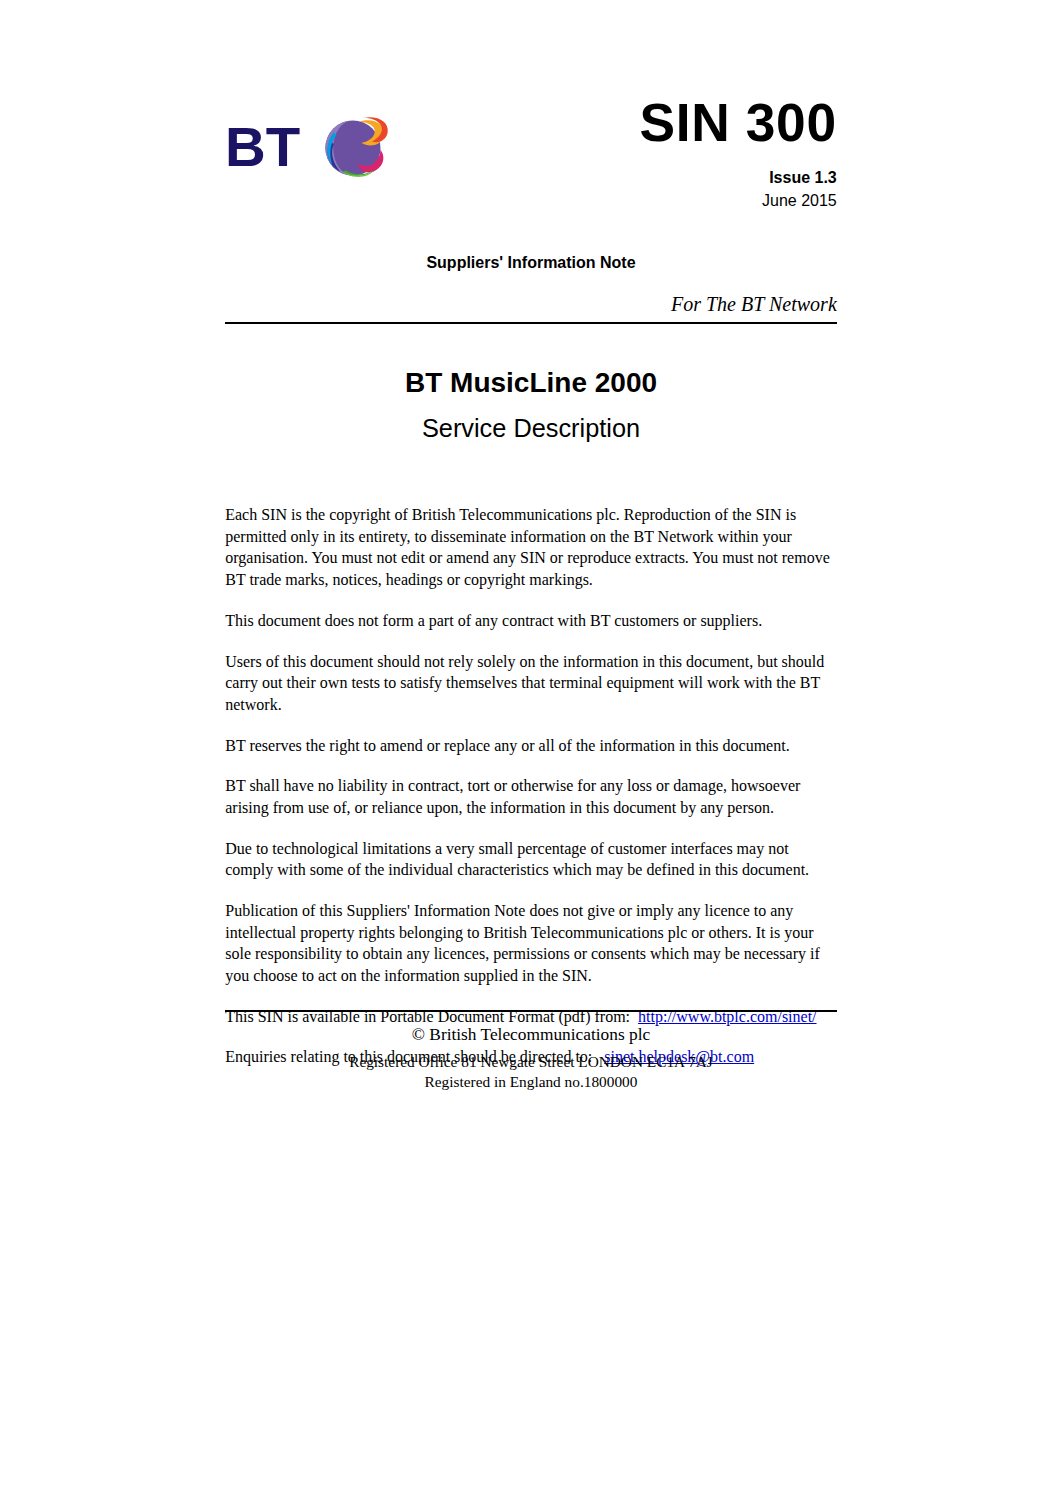BT
SIN 300
Issue 1.3
June 2015
Suppliers' Information Note
For The BT Network
BT MusicLine 2000
Service Description
Each SIN is the copyright of British Telecommunications plc. Reproduction of the SIN is permitted only in its entirety, to disseminate information on the BT Network within your organisation. You must not edit or amend any SIN or reproduce extracts. You must not remove BT trade marks, notices, headings or copyright markings.
This document does not form a part of any contract with BT customers or suppliers.
Users of this document should not rely solely on the information in this document, but should carry out their own tests to satisfy themselves that terminal equipment will work with the BT network.
BT reserves the right to amend or replace any or all of the information in this document.
BT shall have no liability in contract, tort or otherwise for any loss or damage, howsoever arising from use of, or reliance upon, the information in this document by any person.
Due to technological limitations a very small percentage of customer interfaces may not comply with some of the individual characteristics which may be defined in this document.
Publication of this Suppliers' Information Note does not give or imply any licence to any intellectual property rights belonging to British Telecommunications plc or others. It is your sole responsibility to obtain any licences, permissions or consents which may be necessary if you choose to act on the information supplied in the SIN.
This SIN is available in Portable Document Format (pdf) from: http://www.btplc.com/sinet/
Enquiries relating to this document should be directed to: sinet.helpdesk@bt.com
© British Telecommunications plc
Registered Office 81 Newgate Street LONDON EC1A 7AJ
Registered in England no.1800000